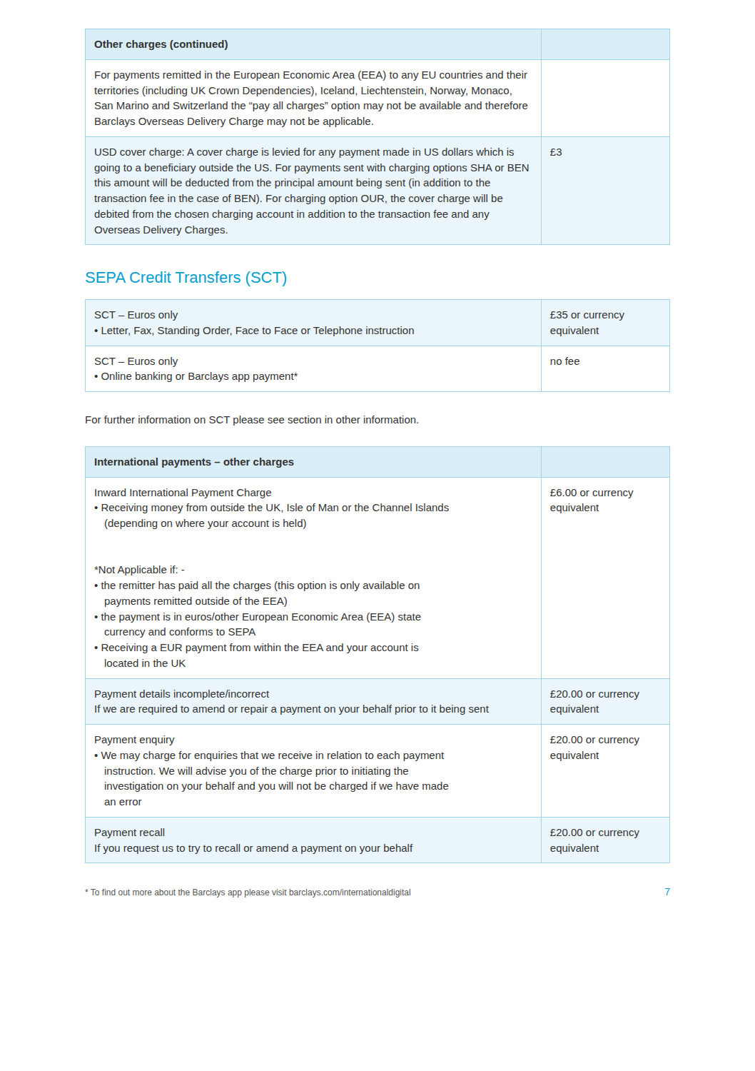| Other charges (continued) | |
| For payments remitted in the European Economic Area (EEA) to any EU countries and their territories (including UK Crown Dependencies), Iceland, Liechtenstein, Norway, Monaco, San Marino and Switzerland the “pay all charges” option may not be available and therefore Barclays Overseas Delivery Charge may not be applicable. | |
| USD cover charge: A cover charge is levied for any payment made in US dollars which is going to a beneficiary outside the US. For payments sent with charging options SHA or BEN this amount will be deducted from the principal amount being sent (in addition to the transaction fee in the case of BEN). For charging option OUR, the cover charge will be debited from the chosen charging account in addition to the transaction fee and any Overseas Delivery Charges. | £3 |
SEPA Credit Transfers (SCT)
| SCT – Euros only • Letter, Fax, Standing Order, Face to Face or Telephone instruction | £35 or currency equivalent |
| SCT – Euros only • Online banking or Barclays app payment* | no fee |
For further information on SCT please see section in other information.
| International payments – other charges | |
| Inward International Payment Charge • Receiving money from outside the UK, Isle of Man or the Channel Islands (depending on where your account is held) *Not Applicable if: - • the remitter has paid all the charges (this option is only available on payments remitted outside of the EEA) • the payment is in euros/other European Economic Area (EEA) state currency and conforms to SEPA • Receiving a EUR payment from within the EEA and your account is located in the UK | £6.00 or currency equivalent |
| Payment details incomplete/incorrect If we are required to amend or repair a payment on your behalf prior to it being sent | £20.00 or currency equivalent |
| Payment enquiry • We may charge for enquiries that we receive in relation to each payment instruction. We will advise you of the charge prior to initiating the investigation on your behalf and you will not be charged if we have made an error | £20.00 or currency equivalent |
| Payment recall If you request us to try to recall or amend a payment on your behalf | £20.00 or currency equivalent |
* To find out more about the Barclays app please visit barclays.com/internationaldigital 7